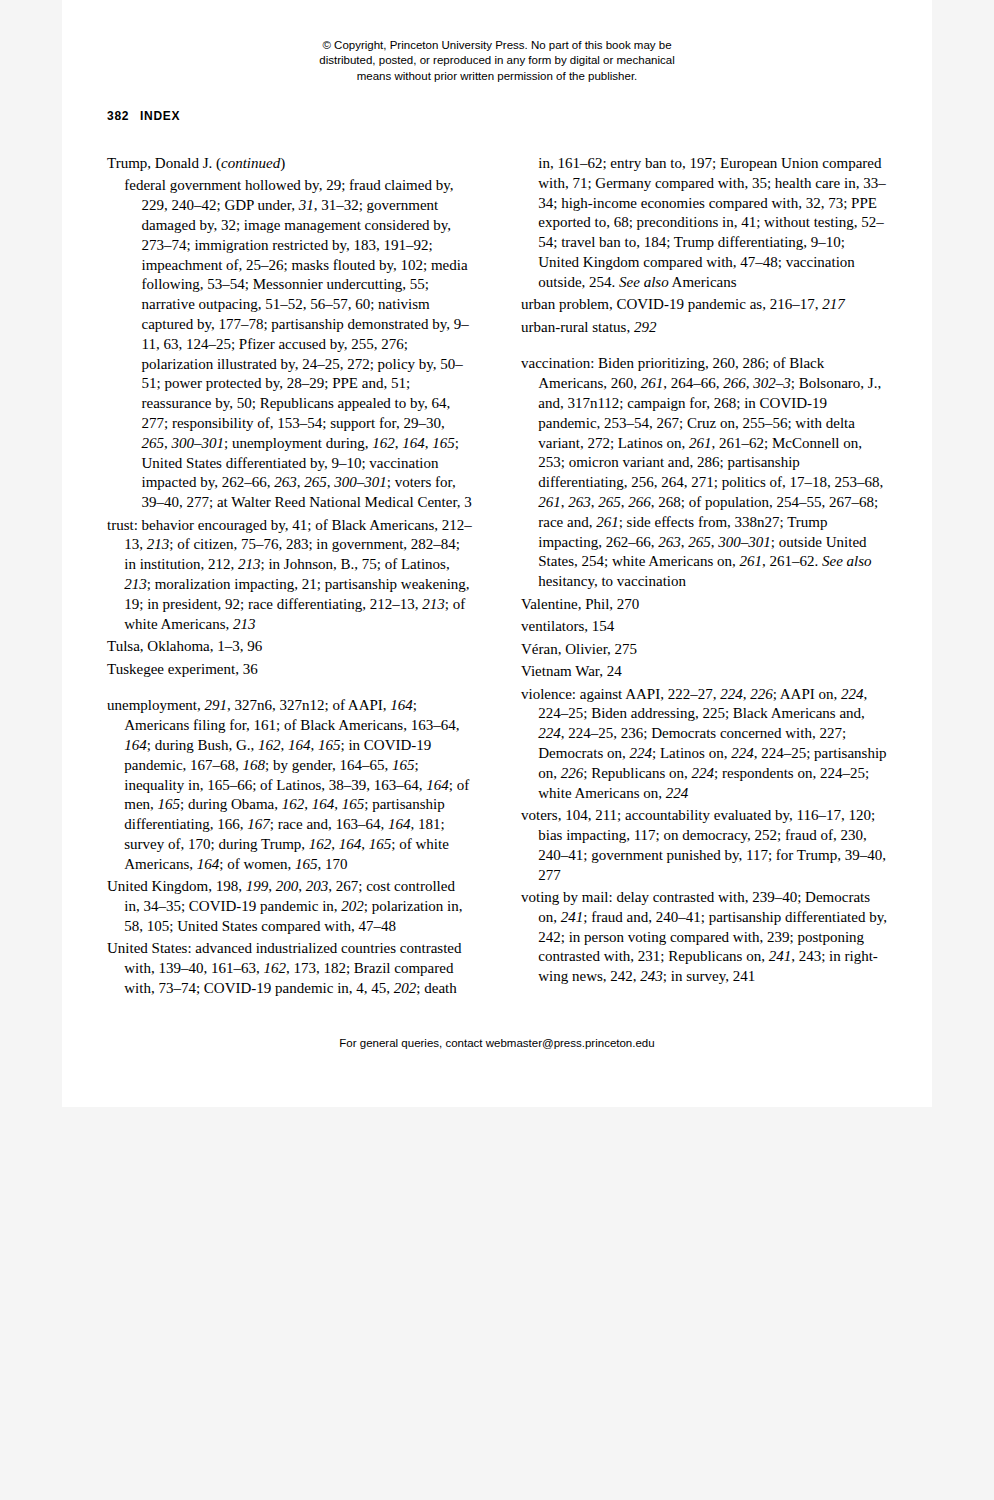© Copyright, Princeton University Press. No part of this book may be distributed, posted, or reproduced in any form by digital or mechanical means without prior written permission of the publisher.
382 INDEX
Trump, Donald J. (continued)
federal government hollowed by, 29; fraud claimed by, 229, 240–42; GDP under, 31, 31–32; government damaged by, 32; image management considered by, 273–74; immigration restricted by, 183, 191–92; impeachment of, 25–26; masks flouted by, 102; media following, 53–54; Messonnier undercutting, 55; narrative outpacing, 51–52, 56–57, 60; nativism captured by, 177–78; partisanship demonstrated by, 9–11, 63, 124–25; Pfizer accused by, 255, 276; polarization illustrated by, 24–25, 272; policy by, 50–51; power protected by, 28–29; PPE and, 51; reassurance by, 50; Republicans appealed to by, 64, 277; responsibility of, 153–54; support for, 29–30, 265, 300–301; unemployment during, 162, 164, 165; United States differentiated by, 9–10; vaccination impacted by, 262–66, 263, 265, 300–301; voters for, 39–40, 277; at Walter Reed National Medical Center, 3
trust: behavior encouraged by, 41; of Black Americans, 212–13, 213; of citizen, 75–76, 283; in government, 282–84; in institution, 212, 213; in Johnson, B., 75; of Latinos, 213; moralization impacting, 21; partisanship weakening, 19; in president, 92; race differentiating, 212–13, 213; of white Americans, 213
Tulsa, Oklahoma, 1–3, 96
Tuskegee experiment, 36
unemployment, 291, 327n6, 327n12; of AAPI, 164; Americans filing for, 161; of Black Americans, 163–64, 164; during Bush, G., 162, 164, 165; in COVID-19 pandemic, 167–68, 168; by gender, 164–65, 165; inequality in, 165–66; of Latinos, 38–39, 163–64, 164; of men, 165; during Obama, 162, 164, 165; partisanship differentiating, 166, 167; race and, 163–64, 164, 181; survey of, 170; during Trump, 162, 164, 165; of white Americans, 164; of women, 165, 170
United Kingdom, 198, 199, 200, 203, 267; cost controlled in, 34–35; COVID-19 pandemic in, 202; polarization in, 58, 105; United States compared with, 47–48
United States: advanced industrialized countries contrasted with, 139–40, 161–63, 162, 173, 182; Brazil compared with, 73–74; COVID-19 pandemic in, 4, 45, 202; death in, 161–62; entry ban to, 197; European Union compared with, 71; Germany compared with, 35; health care in, 33–34; high-income economies compared with, 32, 73; PPE exported to, 68; preconditions in, 41; without testing, 52–54; travel ban to, 184; Trump differentiating, 9–10; United Kingdom compared with, 47–48; vaccination outside, 254. See also Americans
urban problem, COVID-19 pandemic as, 216–17, 217
urban-rural status, 292
vaccination: Biden prioritizing, 260, 286; of Black Americans, 260, 261, 264–66, 266, 302–3; Bolsonaro, J., and, 317n112; campaign for, 268; in COVID-19 pandemic, 253–54, 267; Cruz on, 255–56; with delta variant, 272; Latinos on, 261, 261–62; McConnell on, 253; omicron variant and, 286; partisanship differentiating, 256, 264, 271; politics of, 17–18, 253–68, 261, 263, 265, 266, 268; of population, 254–55, 267–68; race and, 261; side effects from, 338n27; Trump impacting, 262–66, 263, 265, 300–301; outside United States, 254; white Americans on, 261, 261–62. See also hesitancy, to vaccination
Valentine, Phil, 270
ventilators, 154
Véran, Olivier, 275
Vietnam War, 24
violence: against AAPI, 222–27, 224, 226; AAPI on, 224, 224–25; Biden addressing, 225; Black Americans and, 224, 224–25, 236; Democrats concerned with, 227; Democrats on, 224; Latinos on, 224, 224–25; partisanship on, 226; Republicans on, 224; respondents on, 224–25; white Americans on, 224
voters, 104, 211; accountability evaluated by, 116–17, 120; bias impacting, 117; on democracy, 252; fraud of, 230, 240–41; government punished by, 117; for Trump, 39–40, 277
voting by mail: delay contrasted with, 239–40; Democrats on, 241; fraud and, 240–41; partisanship differentiated by, 242; in person voting compared with, 239; postponing contrasted with, 231; Republicans on, 241, 243; in right-wing news, 242, 243; in survey, 241
For general queries, contact webmaster@press.princeton.edu